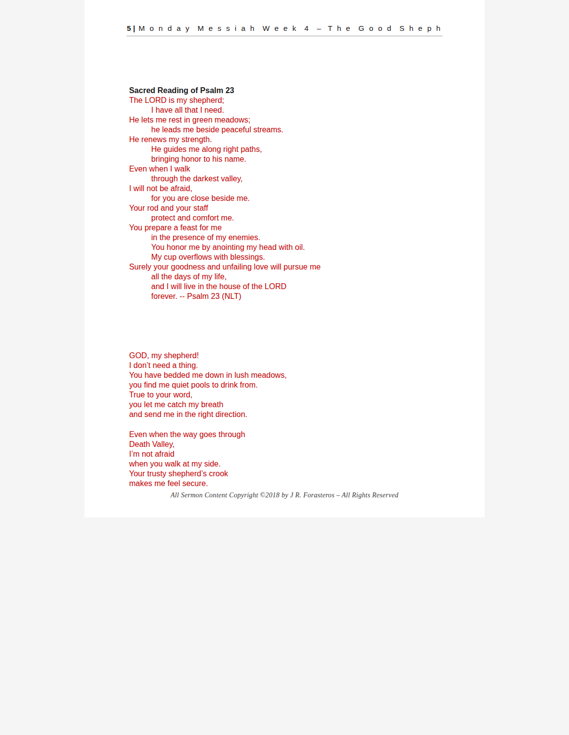5 | M o n d a y M e s s i a h W e e k 4 – T h e G o o d S h e p h e r d
Sacred Reading of Psalm 23
The LORD is my shepherd;
I have all that I need.
He lets me rest in green meadows;
he leads me beside peaceful streams.
He renews my strength.
He guides me along right paths,
bringing honor to his name.
Even when I walk
through the darkest valley,
I will not be afraid,
for you are close beside me.
Your rod and your staff
protect and comfort me.
You prepare a feast for me
in the presence of my enemies.
You honor me by anointing my head with oil.
My cup overflows with blessings.
Surely your goodness and unfailing love will pursue me
all the days of my life,
and I will live in the house of the LORD
forever. -- Psalm 23 (NLT)
GOD, my shepherd!
I don’t need a thing.
You have bedded me down in lush meadows,
you find me quiet pools to drink from.
True to your word,
you let me catch my breath
and send me in the right direction.
Even when the way goes through
Death Valley,
I’m not afraid
when you walk at my side.
Your trusty shepherd’s crook
makes me feel secure.
All Sermon Content Copyright ©2018 by J R. Forasteros – All Rights Reserved